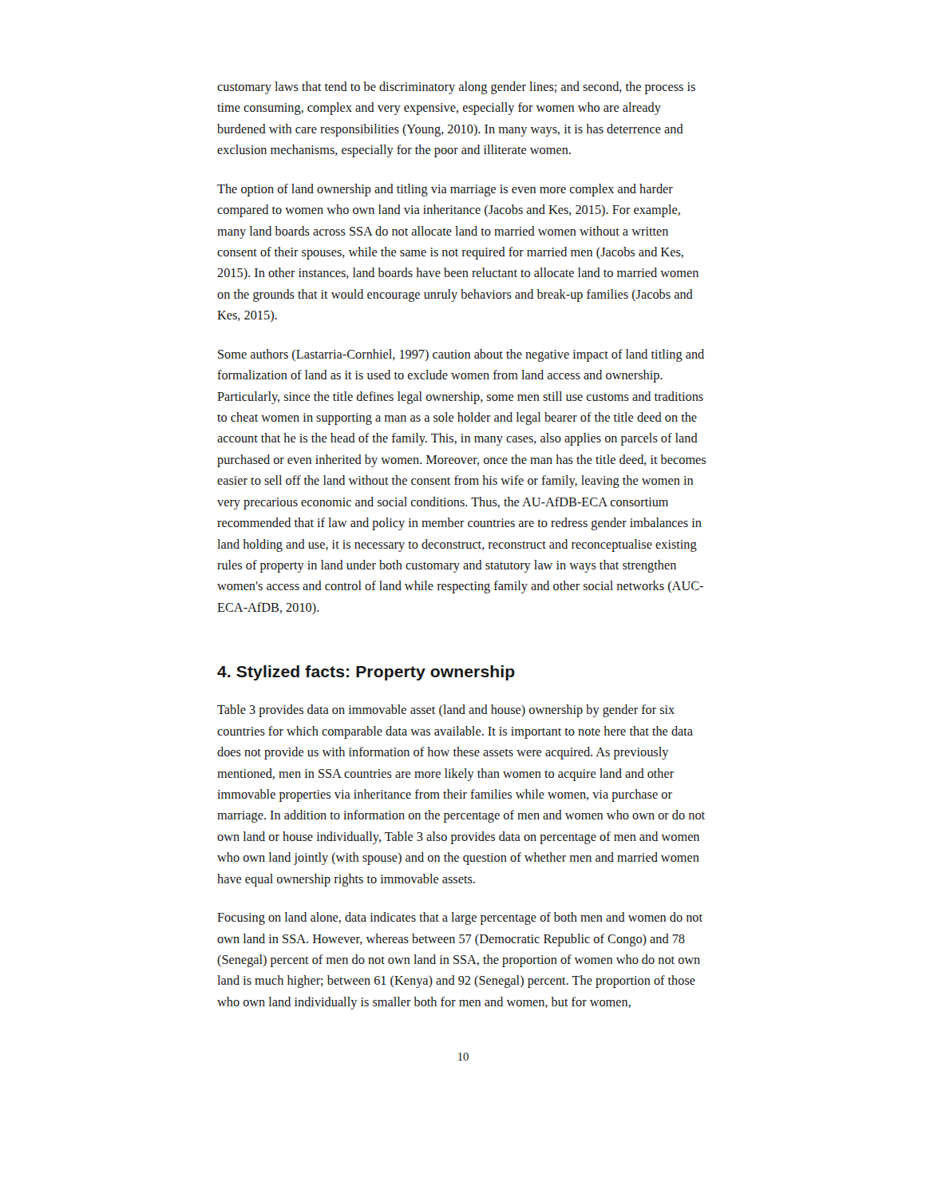customary laws that tend to be discriminatory along gender lines; and second, the process is time consuming, complex and very expensive, especially for women who are already burdened with care responsibilities (Young, 2010). In many ways, it is has deterrence and exclusion mechanisms, especially for the poor and illiterate women.
The option of land ownership and titling via marriage is even more complex and harder compared to women who own land via inheritance (Jacobs and Kes, 2015). For example, many land boards across SSA do not allocate land to married women without a written consent of their spouses, while the same is not required for married men (Jacobs and Kes, 2015). In other instances, land boards have been reluctant to allocate land to married women on the grounds that it would encourage unruly behaviors and break-up families (Jacobs and Kes, 2015).
Some authors (Lastarria-Cornhiel, 1997) caution about the negative impact of land titling and formalization of land as it is used to exclude women from land access and ownership. Particularly, since the title defines legal ownership, some men still use customs and traditions to cheat women in supporting a man as a sole holder and legal bearer of the title deed on the account that he is the head of the family. This, in many cases, also applies on parcels of land purchased or even inherited by women. Moreover, once the man has the title deed, it becomes easier to sell off the land without the consent from his wife or family, leaving the women in very precarious economic and social conditions. Thus, the AU-AfDB-ECA consortium recommended that if law and policy in member countries are to redress gender imbalances in land holding and use, it is necessary to deconstruct, reconstruct and reconceptualise existing rules of property in land under both customary and statutory law in ways that strengthen women's access and control of land while respecting family and other social networks (AUC-ECA-AfDB, 2010).
4. Stylized facts: Property ownership
Table 3 provides data on immovable asset (land and house) ownership by gender for six countries for which comparable data was available. It is important to note here that the data does not provide us with information of how these assets were acquired. As previously mentioned, men in SSA countries are more likely than women to acquire land and other immovable properties via inheritance from their families while women, via purchase or marriage. In addition to information on the percentage of men and women who own or do not own land or house individually, Table 3 also provides data on percentage of men and women who own land jointly (with spouse) and on the question of whether men and married women have equal ownership rights to immovable assets.
Focusing on land alone, data indicates that a large percentage of both men and women do not own land in SSA. However, whereas between 57 (Democratic Republic of Congo) and 78 (Senegal) percent of men do not own land in SSA, the proportion of women who do not own land is much higher; between 61 (Kenya) and 92 (Senegal) percent. The proportion of those who own land individually is smaller both for men and women, but for women,
10